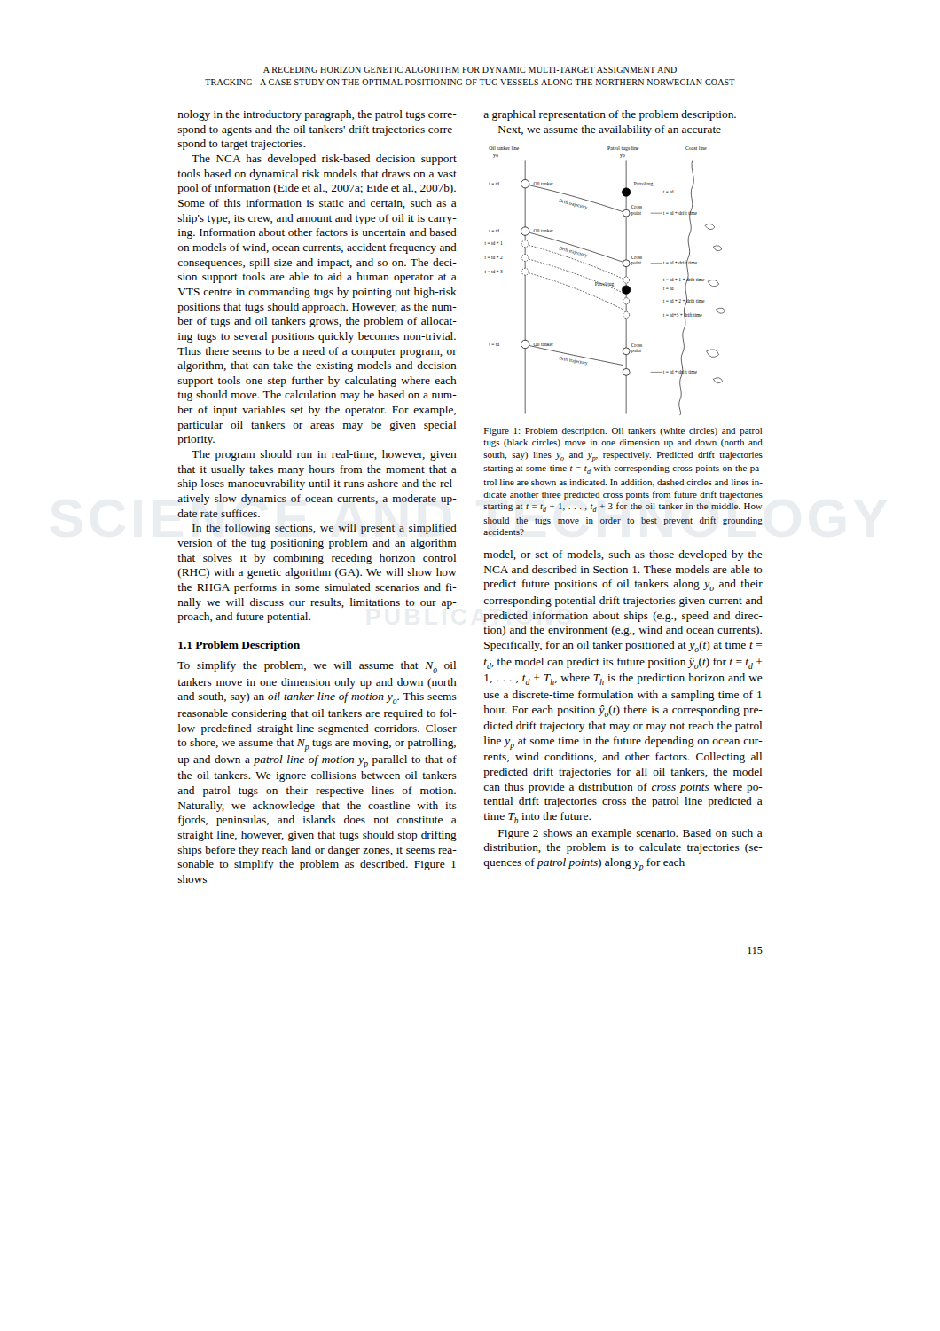A RECEDING HORIZON GENETIC ALGORITHM FOR DYNAMIC MULTI-TARGET ASSIGNMENT AND TRACKING - A Case Study on the Optimal Positioning of Tug Vessels along the Northern Norwegian Coast
SCIENCE AND TECHNOLOGY
PUBLICATIONS
nology in the introductory paragraph, the patrol tugs correspond to agents and the oil tankers' drift trajectories correspond to target trajectories.
The NCA has developed risk-based decision support tools based on dynamical risk models that draws on a vast pool of information (Eide et al., 2007a; Eide et al., 2007b). Some of this information is static and certain, such as a ship's type, its crew, and amount and type of oil it is carrying. Information about other factors is uncertain and based on models of wind, ocean currents, accident frequency and consequences, spill size and impact, and so on. The decision support tools are able to aid a human operator at a VTS centre in commanding tugs by pointing out high-risk positions that tugs should approach. However, as the number of tugs and oil tankers grows, the problem of allocating tugs to several positions quickly becomes non-trivial. Thus there seems to be a need of a computer program, or algorithm, that can take the existing models and decision support tools one step further by calculating where each tug should move. The calculation may be based on a number of input variables set by the operator. For example, particular oil tankers or areas may be given special priority.
The program should run in real-time, however, given that it usually takes many hours from the moment that a ship loses manoeuvrability until it runs ashore and the relatively slow dynamics of ocean currents, a moderate update rate suffices.
In the following sections, we will present a simplified version of the tug positioning problem and an algorithm that solves it by combining receding horizon control (RHC) with a genetic algorithm (GA). We will show how the RHGA performs in some simulated scenarios and finally we will discuss our results, limitations to our approach, and future potential.
1.1 Problem Description
To simplify the problem, we will assume that No oil tankers move in one dimension only up and down (north and south, say) an oil tanker line of motion yo. This seems reasonable considering that oil tankers are required to follow predefined straight-line-segmented corridors. Closer to shore, we assume that Np tugs are moving, or patrolling, up and down a patrol line of motion yp parallel to that of the oil tankers. We ignore collisions between oil tankers and patrol tugs on their respective lines of motion. Naturally, we acknowledge that the coastline with its fjords, peninsulas, and islands does not constitute a straight line, however, given that tugs should stop drifting ships before they reach land or danger zones, it seems reasonable to simplify the problem as described. Figure 1 shows
a graphical representation of the problem description.
Next, we assume the availability of an accurate
Oil tanker line yo Patrol tugs line yp Coast line t = td Oil tanker Drift trajectory Patrol tug t = td Cross point t = td + drift time t = td Oil tanker t = td + 1 t = td + 2 t = td + 3 Drift trajectory Cross point t = td + drift time Patrol tug t = td + 1 + drift time t = td t = td + 2 + drift time t = td+3 + drift time t = td Oil tanker Drift trajectory Cross point t = td + drift time
Figure 1: Problem description. Oil tankers (white circles) and patrol tugs (black circles) move in one dimension up and down (north and south, say) lines yo and yp, respectively. Predicted drift trajectories starting at some time t = td with corresponding cross points on the patrol line are shown as indicated. In addition, dashed circles and lines indicate another three predicted cross points from future drift trajectories starting at t = td + 1, . . . , td + 3 for the oil tanker in the middle. How should the tugs move in order to best prevent drift grounding accidents?
model, or set of models, such as those developed by the NCA and described in Section 1. These models are able to predict future positions of oil tankers along yo and their corresponding potential drift trajectories given current and predicted information about ships (e.g., speed and direction) and the environment (e.g., wind and ocean currents). Specifically, for an oil tanker positioned at yo(t) at time t = td, the model can predict its future position ŷo(t) for t = td + 1, . . . , td + Th, where Th is the prediction horizon and we use a discrete-time formulation with a sampling time of 1 hour. For each position ŷo(t) there is a corresponding predicted drift trajectory that may or may not reach the patrol line yp at some time in the future depending on ocean currents, wind conditions, and other factors. Collecting all predicted drift trajectories for all oil tankers, the model can thus provide a distribution of cross points where potential drift trajectories cross the patrol line predicted a time Th into the future.
Figure 2 shows an example scenario. Based on such a distribution, the problem is to calculate trajectories (sequences of patrol points) along yp for each
115